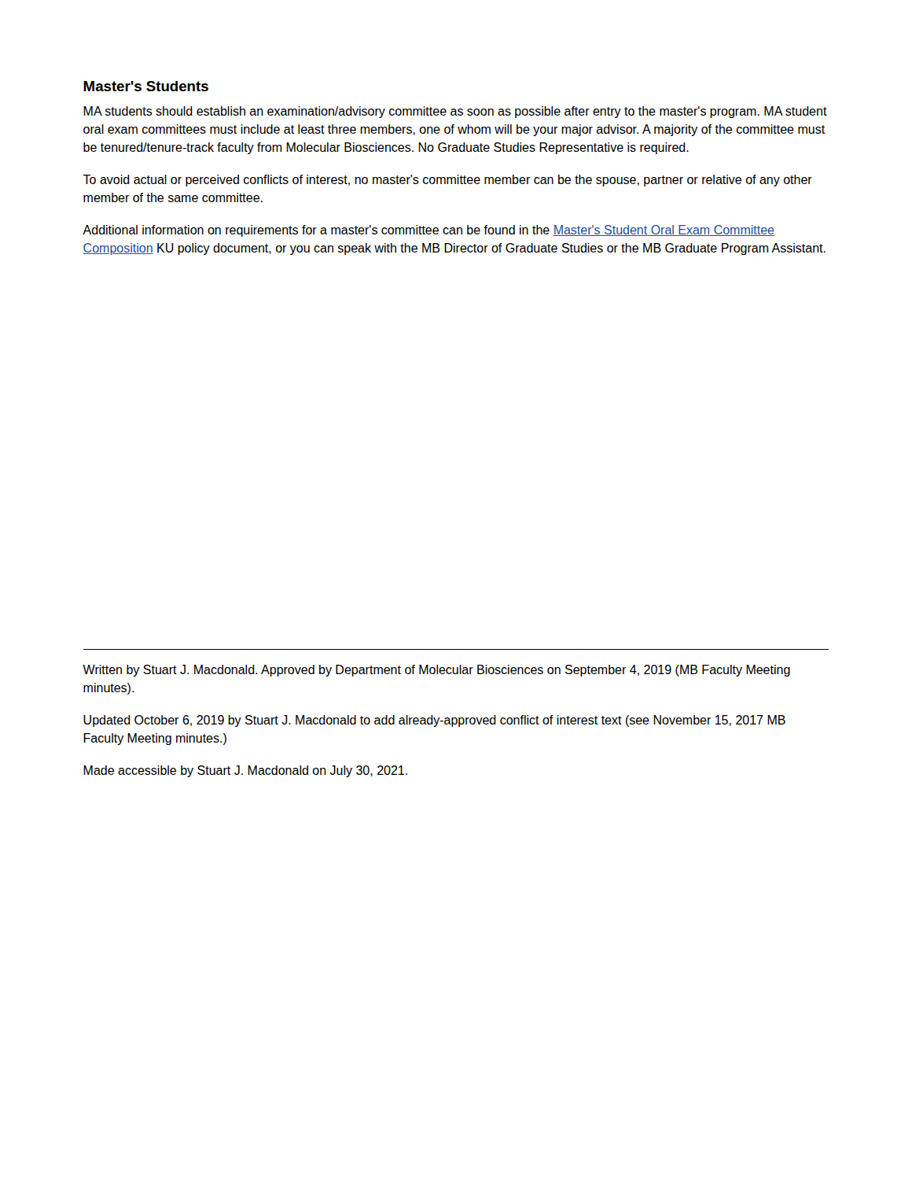Master's Students
MA students should establish an examination/advisory committee as soon as possible after entry to the master's program. MA student oral exam committees must include at least three members, one of whom will be your major advisor. A majority of the committee must be tenured/tenure-track faculty from Molecular Biosciences. No Graduate Studies Representative is required.
To avoid actual or perceived conflicts of interest, no master's committee member can be the spouse, partner or relative of any other member of the same committee.
Additional information on requirements for a master's committee can be found in the Master's Student Oral Exam Committee Composition KU policy document, or you can speak with the MB Director of Graduate Studies or the MB Graduate Program Assistant.
Written by Stuart J. Macdonald. Approved by Department of Molecular Biosciences on September 4, 2019 (MB Faculty Meeting minutes).
Updated October 6, 2019 by Stuart J. Macdonald to add already-approved conflict of interest text (see November 15, 2017 MB Faculty Meeting minutes.)
Made accessible by Stuart J. Macdonald on July 30, 2021.